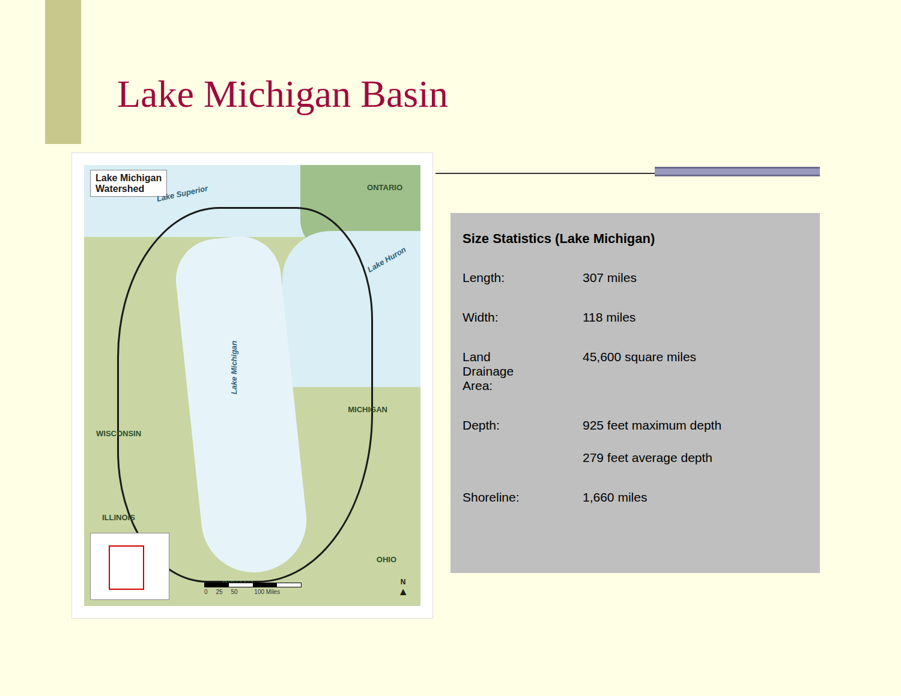Lake Michigan Basin
Lake Michigan
Watershed
Lake Superior ONTARIO Lake Huron Lake Michigan MICHIGAN WISCONSIN ILLINOIS INDIANA OHIO
0 25 50 100 Miles
N
▲
Size Statistics (Lake Michigan)
| Length: | 307 miles |
| Width: | 118 miles |
| Land Drainage Area: | 45,600 square miles |
| Depth: | 925 feet maximum depth 279 feet average depth |
| Shoreline: | 1,660 miles |